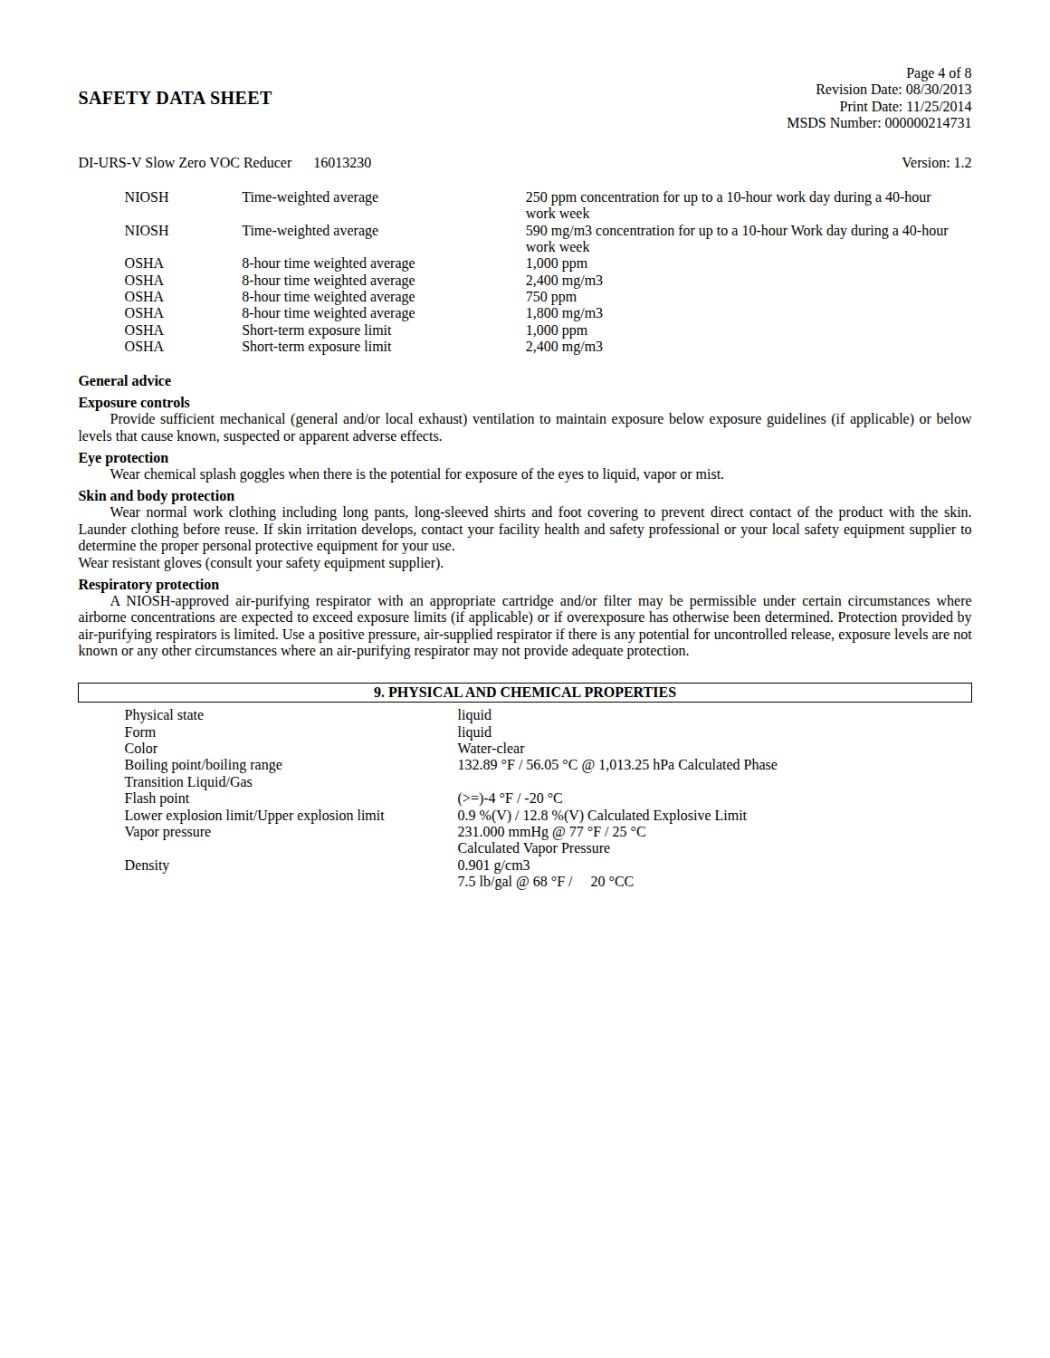Page 4 of 8
Revision Date: 08/30/2013
Print Date: 11/25/2014
MSDS Number: 000000214731
SAFETY DATA SHEET
DI-URS-V Slow Zero VOC Reducer 16013230 Version: 1.2
| NIOSH | Time-weighted average | 250 ppm concentration for up to a 10-hour work day during a 40-hour work week |
| NIOSH | Time-weighted average | 590 mg/m3 concentration for up to a 10-hour Work day during a 40-hour work week |
| OSHA | 8-hour time weighted average | 1,000 ppm |
| OSHA | 8-hour time weighted average | 2,400 mg/m3 |
| OSHA | 8-hour time weighted average | 750 ppm |
| OSHA | 8-hour time weighted average | 1,800 mg/m3 |
| OSHA | Short-term exposure limit | 1,000 ppm |
| OSHA | Short-term exposure limit | 2,400 mg/m3 |
General advice
Exposure controls
Provide sufficient mechanical (general and/or local exhaust) ventilation to maintain exposure below exposure guidelines (if applicable) or below levels that cause known, suspected or apparent adverse effects.
Eye protection
Wear chemical splash goggles when there is the potential for exposure of the eyes to liquid, vapor or mist.
Skin and body protection
Wear normal work clothing including long pants, long-sleeved shirts and foot covering to prevent direct contact of the product with the skin. Launder clothing before reuse. If skin irritation develops, contact your facility health and safety professional or your local safety equipment supplier to determine the proper personal protective equipment for your use.
Wear resistant gloves (consult your safety equipment supplier).
Respiratory protection
A NIOSH-approved air-purifying respirator with an appropriate cartridge and/or filter may be permissible under certain circumstances where airborne concentrations are expected to exceed exposure limits (if applicable) or if overexposure has otherwise been determined. Protection provided by air-purifying respirators is limited. Use a positive pressure, air-supplied respirator if there is any potential for uncontrolled release, exposure levels are not known or any other circumstances where an air-purifying respirator may not provide adequate protection.
9. PHYSICAL AND CHEMICAL PROPERTIES
| Physical state | liquid |
| Form | liquid |
| Color | Water-clear |
| Boiling point/boiling range | 132.89 °F / 56.05 °C @ 1,013.25 hPa Calculated Phase |
| Transition Liquid/Gas | |
| Flash point | (>=)-4 °F / -20 °C |
| Lower explosion limit/Upper explosion limit | 0.9 %(V) / 12.8 %(V) Calculated Explosive Limit |
| Vapor pressure | 231.000 mmHg @ 77 °F / 25 °C |
| | Calculated Vapor Pressure |
| Density | 0.901 g/cm3 |
| | 7.5 lb/gal @ 68 °F / 20 °CC |